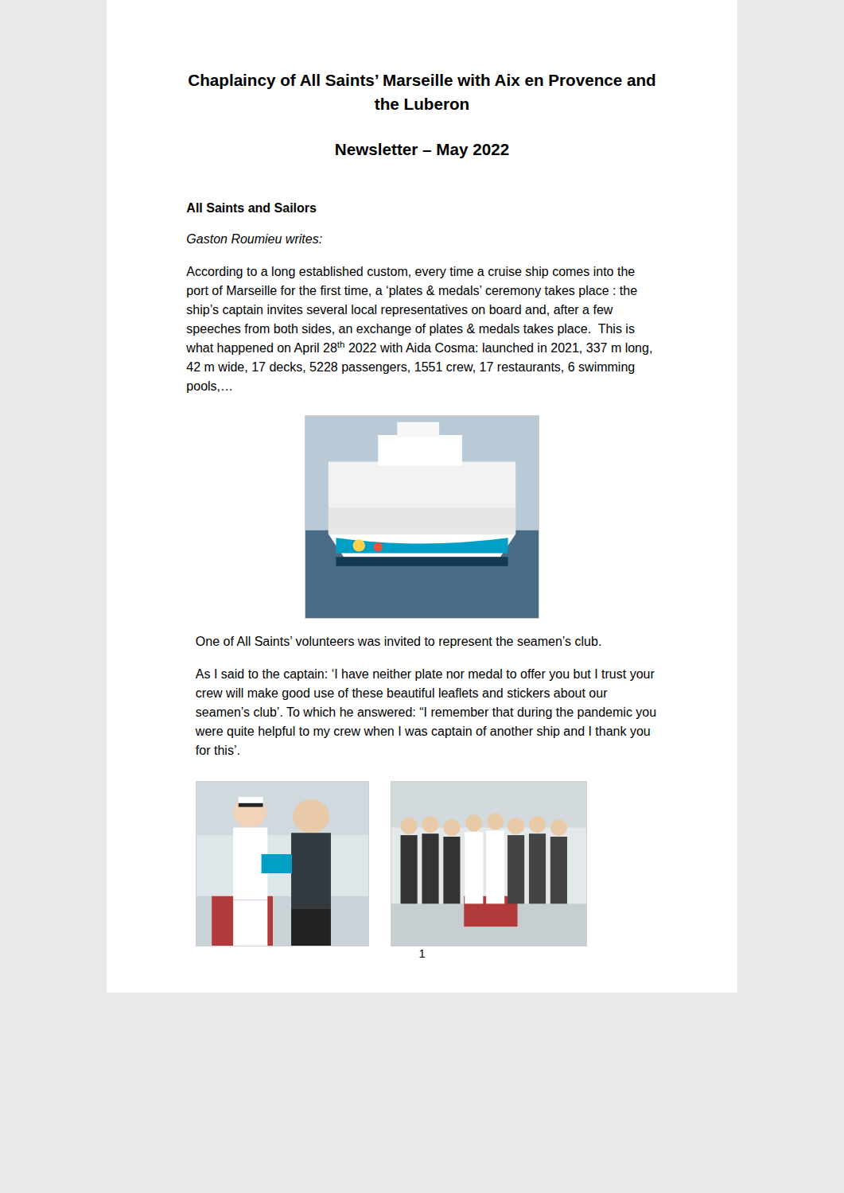Chaplaincy of All Saints’ Marseille with Aix en Provence and the Luberon
Newsletter – May 2022
All Saints and Sailors
Gaston Roumieu writes:
According to a long established custom, every time a cruise ship comes into the port of Marseille for the first time, a ‘plates & medals’ ceremony takes place : the ship’s captain invites several local representatives on board and, after a few speeches from both sides, an exchange of plates & medals takes place. This is what happened on April 28th 2022 with Aida Cosma: launched in 2021, 337 m long, 42 m wide, 17 decks, 5228 passengers, 1551 crew, 17 restaurants, 6 swimming pools,…
One of All Saints’ volunteers was invited to represent the seamen’s club.
As I said to the captain: ‘I have neither plate nor medal to offer you but I trust your crew will make good use of these beautiful leaflets and stickers about our seamen’s club’. To which he answered: “I remember that during the pandemic you were quite helpful to my crew when I was captain of another ship and I thank you for this’.
1